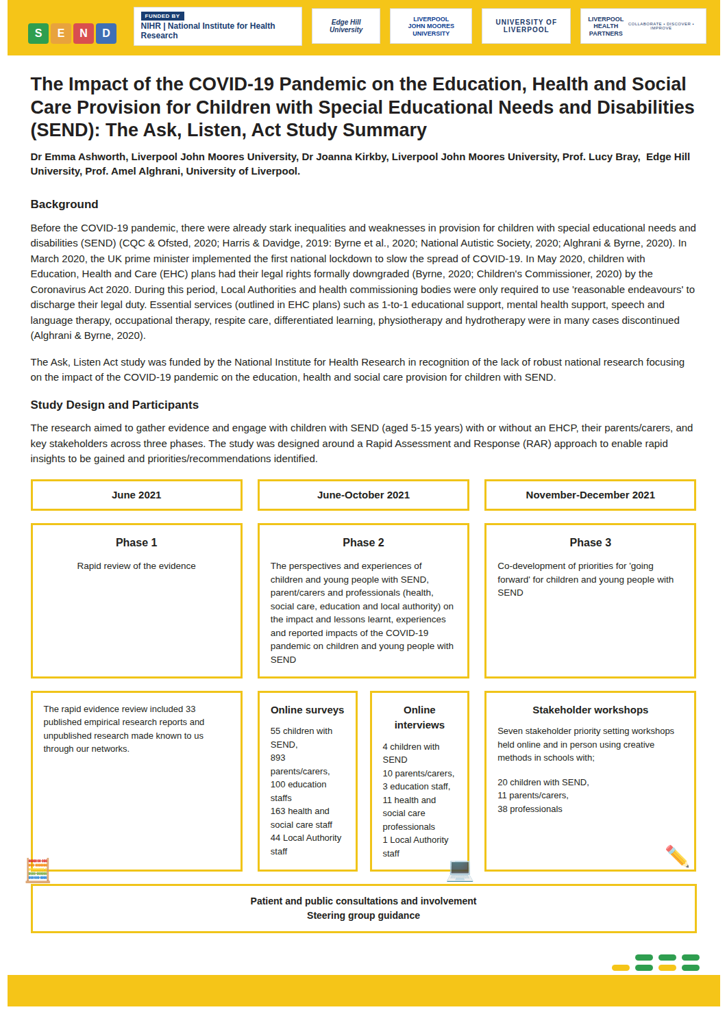S E N D
FUNDED BY NIHR | National Institute for Health Research
Edge Hill
University
LIVERPOOL
JOHN MOORES
UNIVERSITY
UNIVERSITY OF
LIVERPOOL
LIVERPOOL
HEALTH
PARTNERS COLLABORATE • DISCOVER • IMPROVE
The Impact of the COVID-19 Pandemic on the Education, Health and Social Care Provision for Children with Special Educational Needs and Disabilities (SEND): The Ask, Listen, Act Study Summary
Dr Emma Ashworth, Liverpool John Moores University, Dr Joanna Kirkby, Liverpool John Moores University, Prof. Lucy Bray, Edge Hill University, Prof. Amel Alghrani, University of Liverpool.
Background
Before the COVID-19 pandemic, there were already stark inequalities and weaknesses in provision for children with special educational needs and disabilities (SEND) (CQC & Ofsted, 2020; Harris & Davidge, 2019: Byrne et al., 2020; National Autistic Society, 2020; Alghrani & Byrne, 2020). In March 2020, the UK prime minister implemented the first national lockdown to slow the spread of COVID-19. In May 2020, children with Education, Health and Care (EHC) plans had their legal rights formally downgraded (Byrne, 2020; Children's Commissioner, 2020) by the Coronavirus Act 2020. During this period, Local Authorities and health commissioning bodies were only required to use 'reasonable endeavours' to discharge their legal duty. Essential services (outlined in EHC plans) such as 1-to-1 educational support, mental health support, speech and language therapy, occupational therapy, respite care, differentiated learning, physiotherapy and hydrotherapy were in many cases discontinued (Alghrani & Byrne, 2020).
The Ask, Listen Act study was funded by the National Institute for Health Research in recognition of the lack of robust national research focusing on the impact of the COVID-19 pandemic on the education, health and social care provision for children with SEND.
Study Design and Participants
The research aimed to gather evidence and engage with children with SEND (aged 5-15 years) with or without an EHCP, their parents/carers, and key stakeholders across three phases. The study was designed around a Rapid Assessment and Response (RAR) approach to enable rapid insights to be gained and priorities/recommendations identified.
June 2021
June-October 2021
November-December 2021
Phase 1
Rapid review of the evidence
Phase 2
The perspectives and experiences of children and young people with SEND, parent/carers and professionals (health, social care, education and local authority) on the impact and lessons learnt, experiences and reported impacts of the COVID-19 pandemic on children and young people with SEND
Phase 3
Co-development of priorities for 'going forward' for children and young people with SEND
The rapid evidence review included 33 published empirical research reports and unpublished research made known to us through our networks.
🧮
Online surveys
55 children with SEND,
893 parents/carers,
100 education staffs
163 health and social care staff
44 Local Authority staff
Online interviews
4 children with SEND
10 parents/carers,
3 education staff,
11 health and social care professionals
1 Local Authority staff
💻
Stakeholder workshops
Seven stakeholder priority setting workshops held online and in person using creative methods in schools with;
20 children with SEND,
11 parents/carers,
38 professionals
✏️
Patient and public consultations and involvement
Steering group guidance